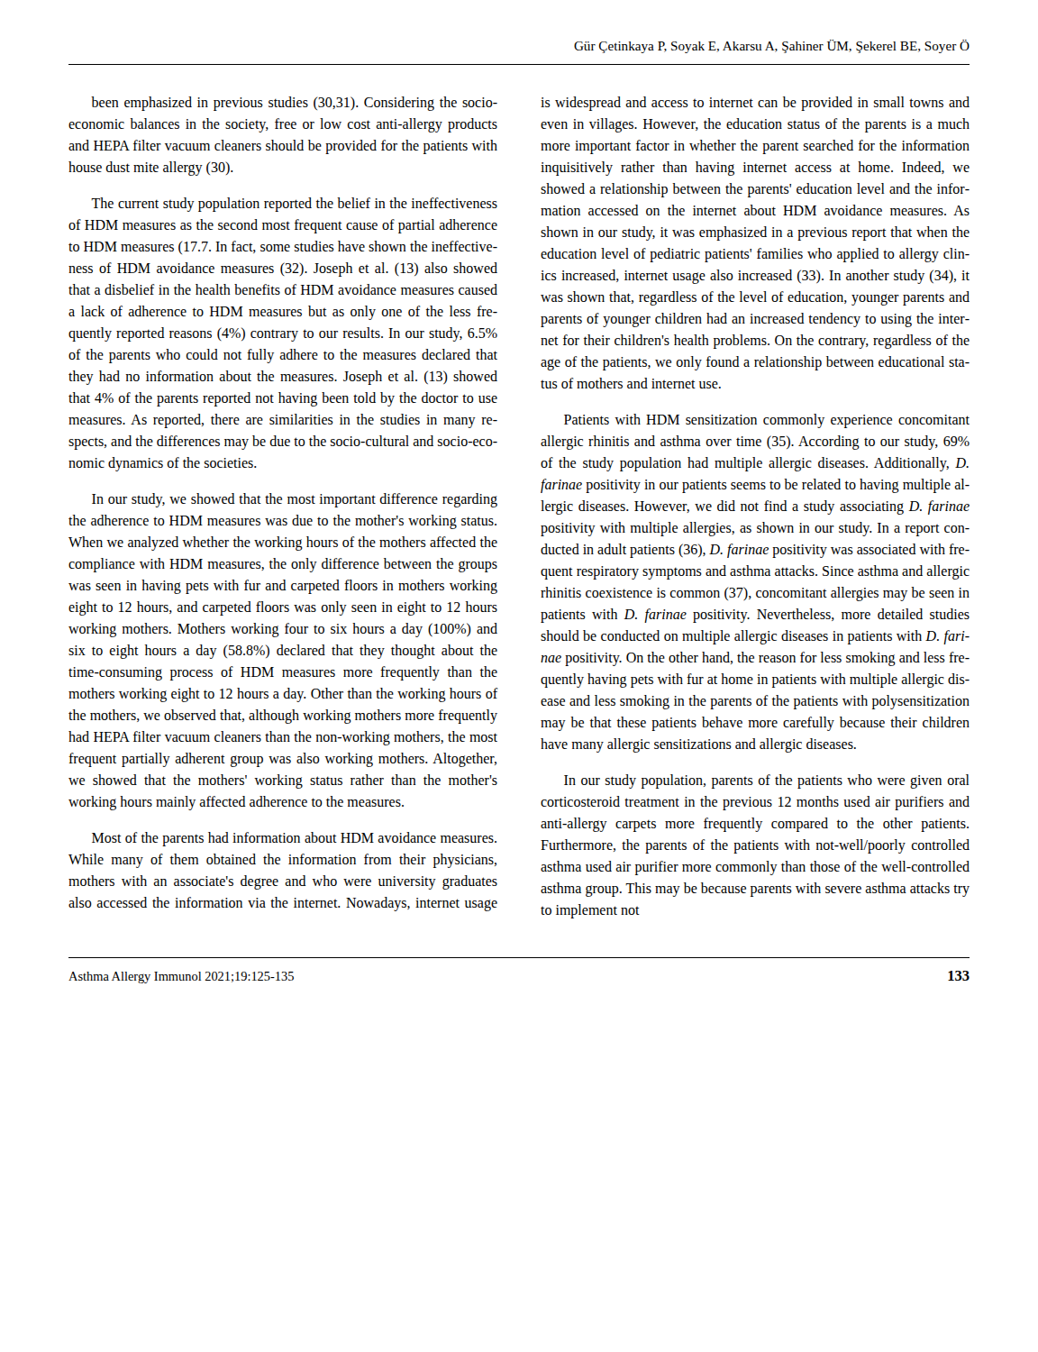Gür Çetinkaya P, Soyak E, Akarsu A, Şahiner ÜM, Şekerel BE, Soyer Ö
been emphasized in previous studies (30,31). Considering the socio-economic balances in the society, free or low cost anti-allergy products and HEPA filter vacuum cleaners should be provided for the patients with house dust mite allergy (30).
The current study population reported the belief in the ineffectiveness of HDM measures as the second most frequent cause of partial adherence to HDM measures (17.7. In fact, some studies have shown the ineffectiveness of HDM avoidance measures (32). Joseph et al. (13) also showed that a disbelief in the health benefits of HDM avoidance measures caused a lack of adherence to HDM measures but as only one of the less frequently reported reasons (4%) contrary to our results. In our study, 6.5% of the parents who could not fully adhere to the measures declared that they had no information about the measures. Joseph et al. (13) showed that 4% of the parents reported not having been told by the doctor to use measures. As reported, there are similarities in the studies in many respects, and the differences may be due to the socio-cultural and socio-economic dynamics of the societies.
In our study, we showed that the most important difference regarding the adherence to HDM measures was due to the mother's working status. When we analyzed whether the working hours of the mothers affected the compliance with HDM measures, the only difference between the groups was seen in having pets with fur and carpeted floors in mothers working eight to 12 hours, and carpeted floors was only seen in eight to 12 hours working mothers. Mothers working four to six hours a day (100%) and six to eight hours a day (58.8%) declared that they thought about the time-consuming process of HDM measures more frequently than the mothers working eight to 12 hours a day. Other than the working hours of the mothers, we observed that, although working mothers more frequently had HEPA filter vacuum cleaners than the non-working mothers, the most frequent partially adherent group was also working mothers. Altogether, we showed that the mothers' working status rather than the mother's working hours mainly affected adherence to the measures.
Most of the parents had information about HDM avoidance measures. While many of them obtained the information from their physicians, mothers with an associate's degree and who were university graduates also accessed the information via the internet. Nowadays, internet usage is widespread and access to internet can be provided in small towns and even in villages. However, the education status of the parents is a much more important factor in whether the parent searched for the information inquisitively rather than having internet access at home. Indeed, we showed a relationship between the parents' education level and the information accessed on the internet about HDM avoidance measures. As shown in our study, it was emphasized in a previous report that when the education level of pediatric patients' families who applied to allergy clinics increased, internet usage also increased (33). In another study (34), it was shown that, regardless of the level of education, younger parents and parents of younger children had an increased tendency to using the internet for their children's health problems. On the contrary, regardless of the age of the patients, we only found a relationship between educational status of mothers and internet use.
Patients with HDM sensitization commonly experience concomitant allergic rhinitis and asthma over time (35). According to our study, 69% of the study population had multiple allergic diseases. Additionally, D. farinae positivity in our patients seems to be related to having multiple allergic diseases. However, we did not find a study associating D. farinae positivity with multiple allergies, as shown in our study. In a report conducted in adult patients (36), D. farinae positivity was associated with frequent respiratory symptoms and asthma attacks. Since asthma and allergic rhinitis coexistence is common (37), concomitant allergies may be seen in patients with D. farinae positivity. Nevertheless, more detailed studies should be conducted on multiple allergic diseases in patients with D. farinae positivity. On the other hand, the reason for less smoking and less frequently having pets with fur at home in patients with multiple allergic disease and less smoking in the parents of the patients with polysensitization may be that these patients behave more carefully because their children have many allergic sensitizations and allergic diseases.
In our study population, parents of the patients who were given oral corticosteroid treatment in the previous 12 months used air purifiers and anti-allergy carpets more frequently compared to the other patients. Furthermore, the parents of the patients with not-well/poorly controlled asthma used air purifier more commonly than those of the well-controlled asthma group. This may be because parents with severe asthma attacks try to implement not
Asthma Allergy Immunol 2021;19:125-135 133